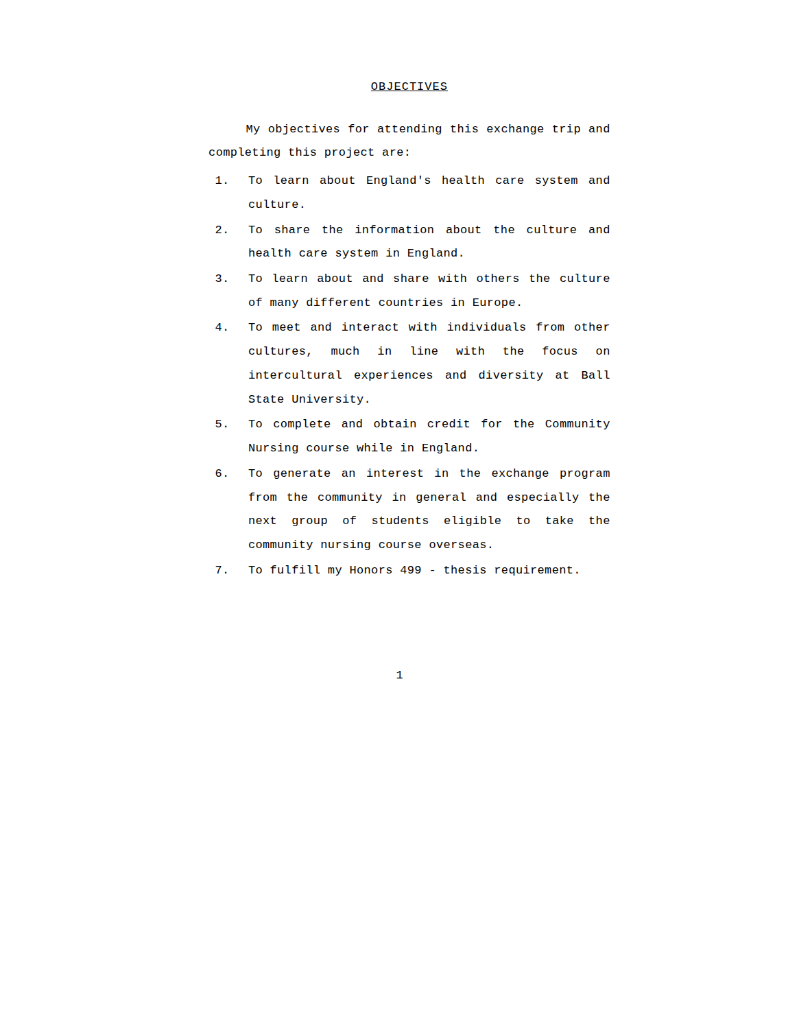OBJECTIVES
My objectives for attending this exchange trip and completing this project are:
1. To learn about England's health care system and culture.
2. To share the information about the culture and health care system in England.
3. To learn about and share with others the culture of many different countries in Europe.
4. To meet and interact with individuals from other cultures, much in line with the focus on intercultural experiences and diversity at Ball State University.
5. To complete and obtain credit for the Community Nursing course while in England.
6. To generate an interest in the exchange program from the community in general and especially the next group of students eligible to take the community nursing course overseas.
7. To fulfill my Honors 499 - thesis requirement.
1